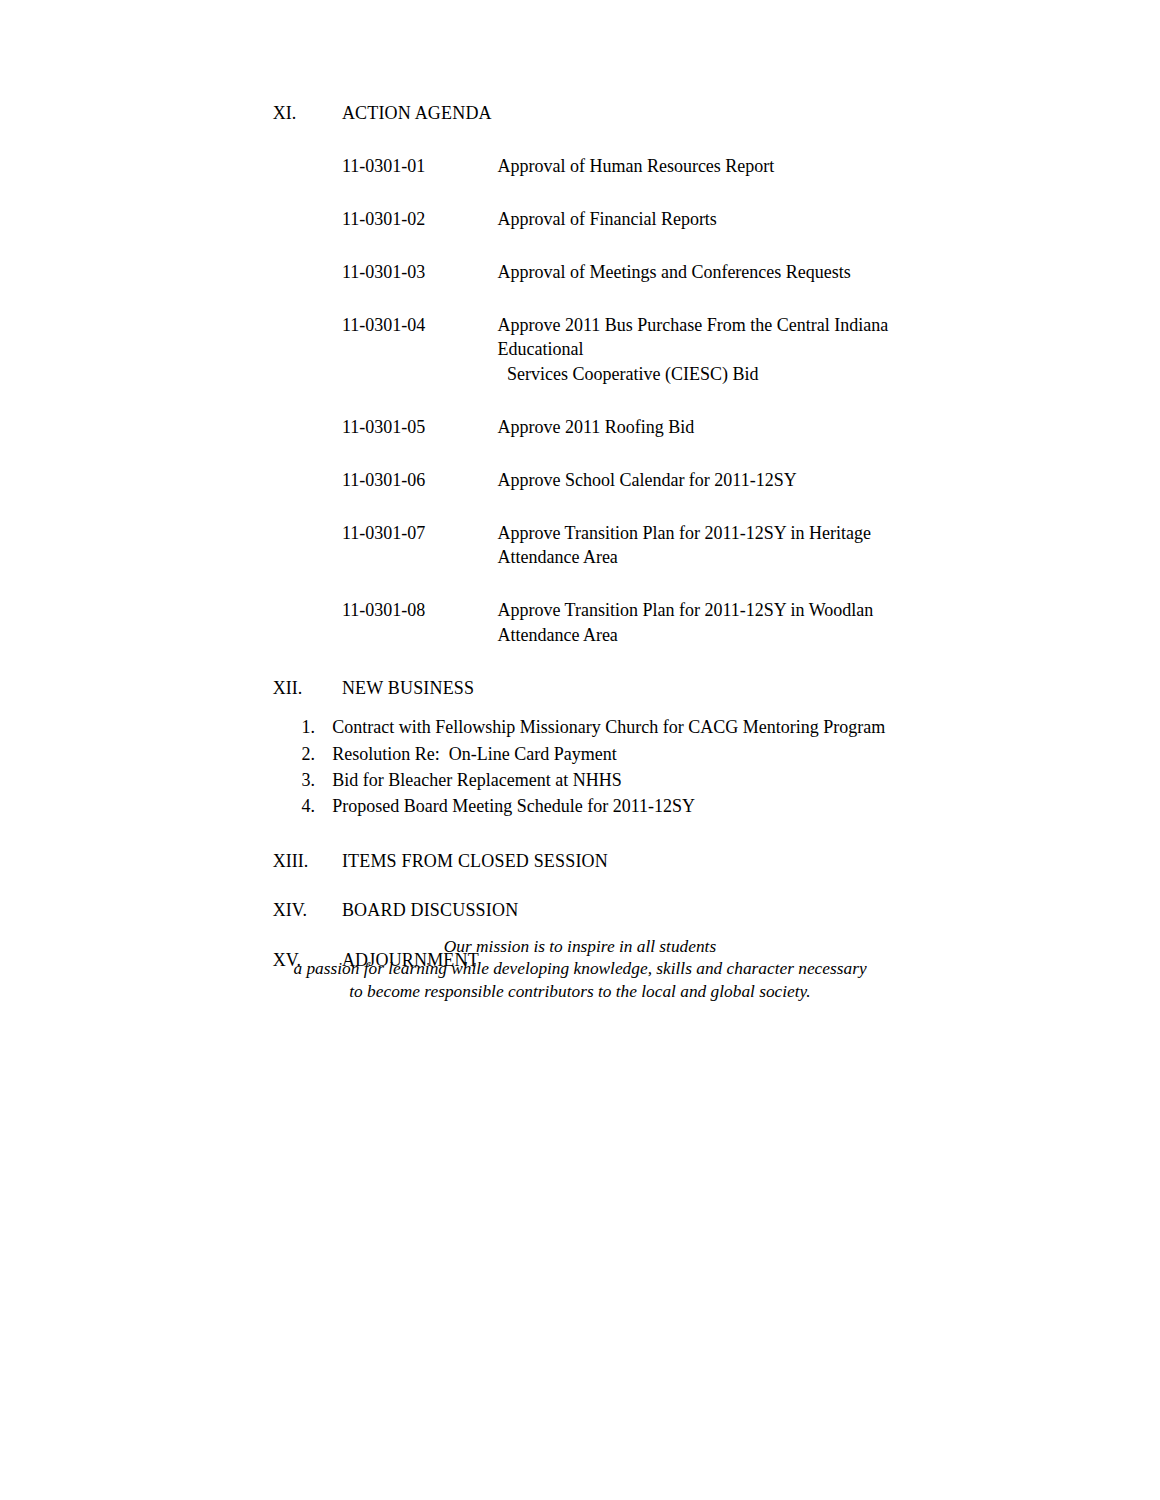XI. ACTION AGENDA
11-0301-01 Approval of Human Resources Report
11-0301-02 Approval of Financial Reports
11-0301-03 Approval of Meetings and Conferences Requests
11-0301-04 Approve 2011 Bus Purchase From the Central Indiana EducationalServices Cooperative (CIESC) Bid
11-0301-05 Approve 2011 Roofing Bid
11-0301-06 Approve School Calendar for 2011-12SY
11-0301-07 Approve Transition Plan for 2011-12SY in Heritage Attendance Area
11-0301-08 Approve Transition Plan for 2011-12SY in Woodlan Attendance Area
XII. NEW BUSINESS
1. Contract with Fellowship Missionary Church for CACG Mentoring Program
2. Resolution Re: On-Line Card Payment
3. Bid for Bleacher Replacement at NHHS
4. Proposed Board Meeting Schedule for 2011-12SY
XIII. ITEMS FROM CLOSED SESSION
XIV. BOARD DISCUSSION
XV. ADJOURNMENT
Our mission is to inspire in all students
a passion for learning while developing knowledge, skills and character necessary
to become responsible contributors to the local and global society.